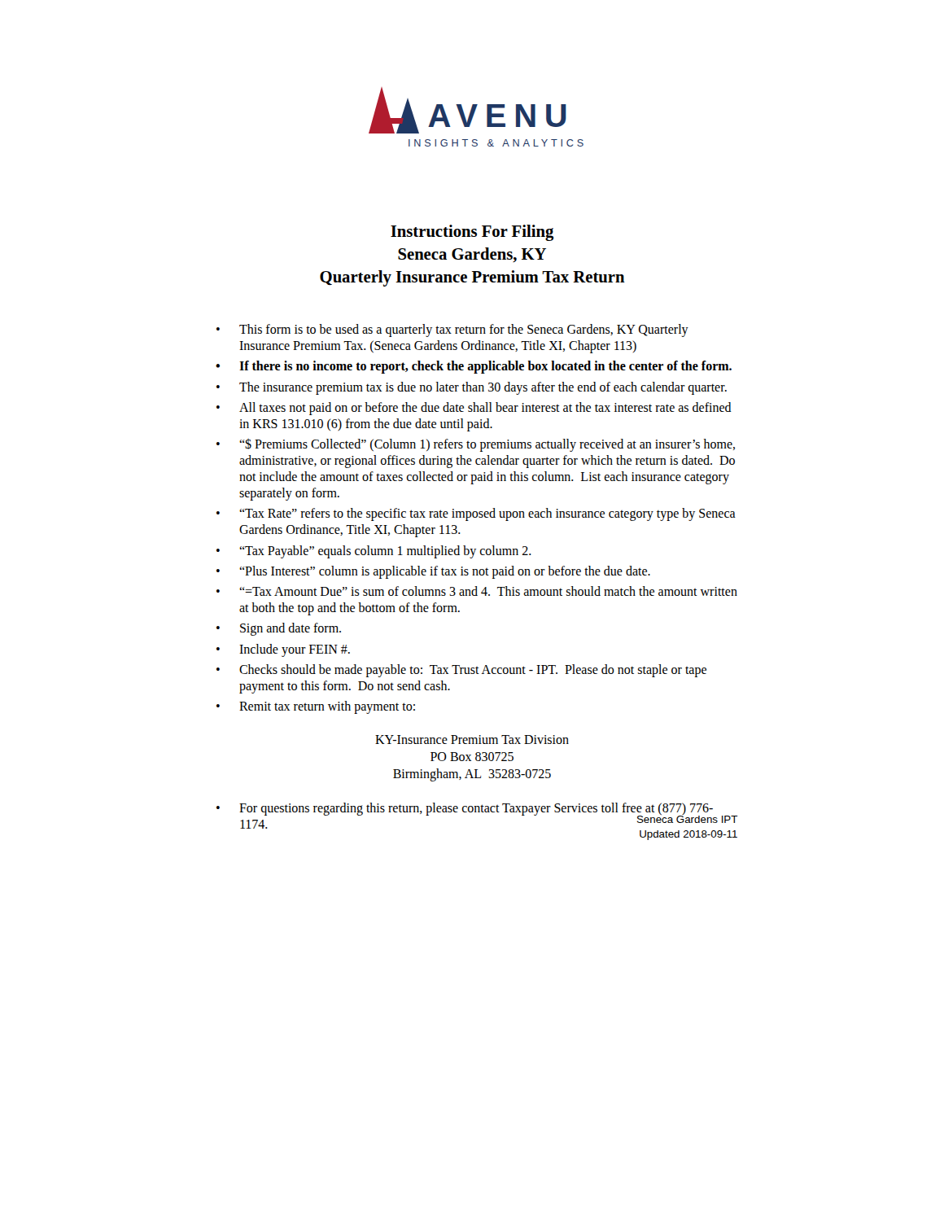AVENU
INSIGHTS & ANALYTICS
Instructions For Filing
Seneca Gardens, KY
Quarterly Insurance Premium Tax Return
This form is to be used as a quarterly tax return for the Seneca Gardens, KY Quarterly Insurance Premium Tax. (Seneca Gardens Ordinance, Title XI, Chapter 113)
If there is no income to report, check the applicable box located in the center of the form.
The insurance premium tax is due no later than 30 days after the end of each calendar quarter.
All taxes not paid on or before the due date shall bear interest at the tax interest rate as defined in KRS 131.010 (6) from the due date until paid.
“$ Premiums Collected” (Column 1) refers to premiums actually received at an insurer’s home, administrative, or regional offices during the calendar quarter for which the return is dated. Do not include the amount of taxes collected or paid in this column. List each insurance category separately on form.
“Tax Rate” refers to the specific tax rate imposed upon each insurance category type by Seneca Gardens Ordinance, Title XI, Chapter 113.
“Tax Payable” equals column 1 multiplied by column 2.
“Plus Interest” column is applicable if tax is not paid on or before the due date.
“=Tax Amount Due” is sum of columns 3 and 4. This amount should match the amount written at both the top and the bottom of the form.
Sign and date form.
Include your FEIN #.
Checks should be made payable to: Tax Trust Account - IPT. Please do not staple or tape payment to this form. Do not send cash.
Remit tax return with payment to:
KY-Insurance Premium Tax Division
PO Box 830725
Birmingham, AL 35283-0725
For questions regarding this return, please contact Taxpayer Services toll free at (877) 776-1174.
Seneca Gardens IPT
Updated 2018-09-11